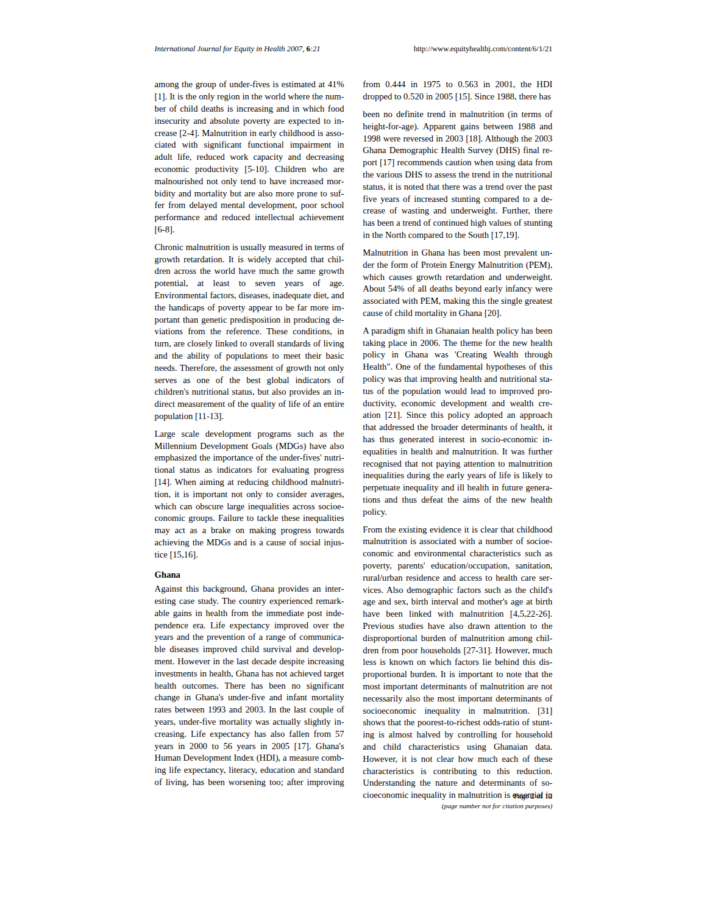International Journal for Equity in Health 2007, 6:21
http://www.equityhealthj.com/content/6/1/21
among the group of under-fives is estimated at 41% [1]. It is the only region in the world where the number of child deaths is increasing and in which food insecurity and absolute poverty are expected to increase [2-4]. Malnutrition in early childhood is associated with significant functional impairment in adult life, reduced work capacity and decreasing economic productivity [5-10]. Children who are malnourished not only tend to have increased morbidity and mortality but are also more prone to suffer from delayed mental development, poor school performance and reduced intellectual achievement [6-8].
Chronic malnutrition is usually measured in terms of growth retardation. It is widely accepted that children across the world have much the same growth potential, at least to seven years of age. Environmental factors, diseases, inadequate diet, and the handicaps of poverty appear to be far more important than genetic predisposition in producing deviations from the reference. These conditions, in turn, are closely linked to overall standards of living and the ability of populations to meet their basic needs. Therefore, the assessment of growth not only serves as one of the best global indicators of children's nutritional status, but also provides an indirect measurement of the quality of life of an entire population [11-13].
Large scale development programs such as the Millennium Development Goals (MDGs) have also emphasized the importance of the under-fives' nutritional status as indicators for evaluating progress [14]. When aiming at reducing childhood malnutrition, it is important not only to consider averages, which can obscure large inequalities across socioeconomic groups. Failure to tackle these inequalities may act as a brake on making progress towards achieving the MDGs and is a cause of social injustice [15,16].
Ghana
Against this background, Ghana provides an interesting case study. The country experienced remarkable gains in health from the immediate post independence era. Life expectancy improved over the years and the prevention of a range of communicable diseases improved child survival and development. However in the last decade despite increasing investments in health, Ghana has not achieved target health outcomes. There has been no significant change in Ghana's under-five and infant mortality rates between 1993 and 2003. In the last couple of years, under-five mortality was actually slightly increasing. Life expectancy has also fallen from 57 years in 2000 to 56 years in 2005 [17]. Ghana's Human Development Index (HDI), a measure combing life expectancy, literacy, education and standard of living, has been worsening too; after improving from 0.444 in 1975 to 0.563 in 2001, the HDI dropped to 0.520 in 2005 [15]. Since 1988, there has
been no definite trend in malnutrition (in terms of height-for-age). Apparent gains between 1988 and 1998 were reversed in 2003 [18]. Although the 2003 Ghana Demographic Health Survey (DHS) final report [17] recommends caution when using data from the various DHS to assess the trend in the nutritional status, it is noted that there was a trend over the past five years of increased stunting compared to a decrease of wasting and underweight. Further, there has been a trend of continued high values of stunting in the North compared to the South [17,19].
Malnutrition in Ghana has been most prevalent under the form of Protein Energy Malnutrition (PEM), which causes growth retardation and underweight. About 54% of all deaths beyond early infancy were associated with PEM, making this the single greatest cause of child mortality in Ghana [20].
A paradigm shift in Ghanaian health policy has been taking place in 2006. The theme for the new health policy in Ghana was 'Creating Wealth through Health". One of the fundamental hypotheses of this policy was that improving health and nutritional status of the population would lead to improved productivity, economic development and wealth creation [21]. Since this policy adopted an approach that addressed the broader determinants of health, it has thus generated interest in socio-economic inequalities in health and malnutrition. It was further recognised that not paying attention to malnutrition inequalities during the early years of life is likely to perpetuate inequality and ill health in future generations and thus defeat the aims of the new health policy.
From the existing evidence it is clear that childhood malnutrition is associated with a number of socioeconomic and environmental characteristics such as poverty, parents' education/occupation, sanitation, rural/urban residence and access to health care services. Also demographic factors such as the child's age and sex, birth interval and mother's age at birth have been linked with malnutrition [4,5,22-26]. Previous studies have also drawn attention to the disproportional burden of malnutrition among children from poor households [27-31]. However, much less is known on which factors lie behind this disproportional burden. It is important to note that the most important determinants of malnutrition are not necessarily also the most important determinants of socioeconomic inequality in malnutrition. [31] shows that the poorest-to-richest odds-ratio of stunting is almost halved by controlling for household and child characteristics using Ghanaian data. However, it is not clear how much each of these characteristics is contributing to this reduction. Understanding the nature and determinants of socioeconomic inequality in malnutrition is essential in
Page 2 of 12
(page number not for citation purposes)